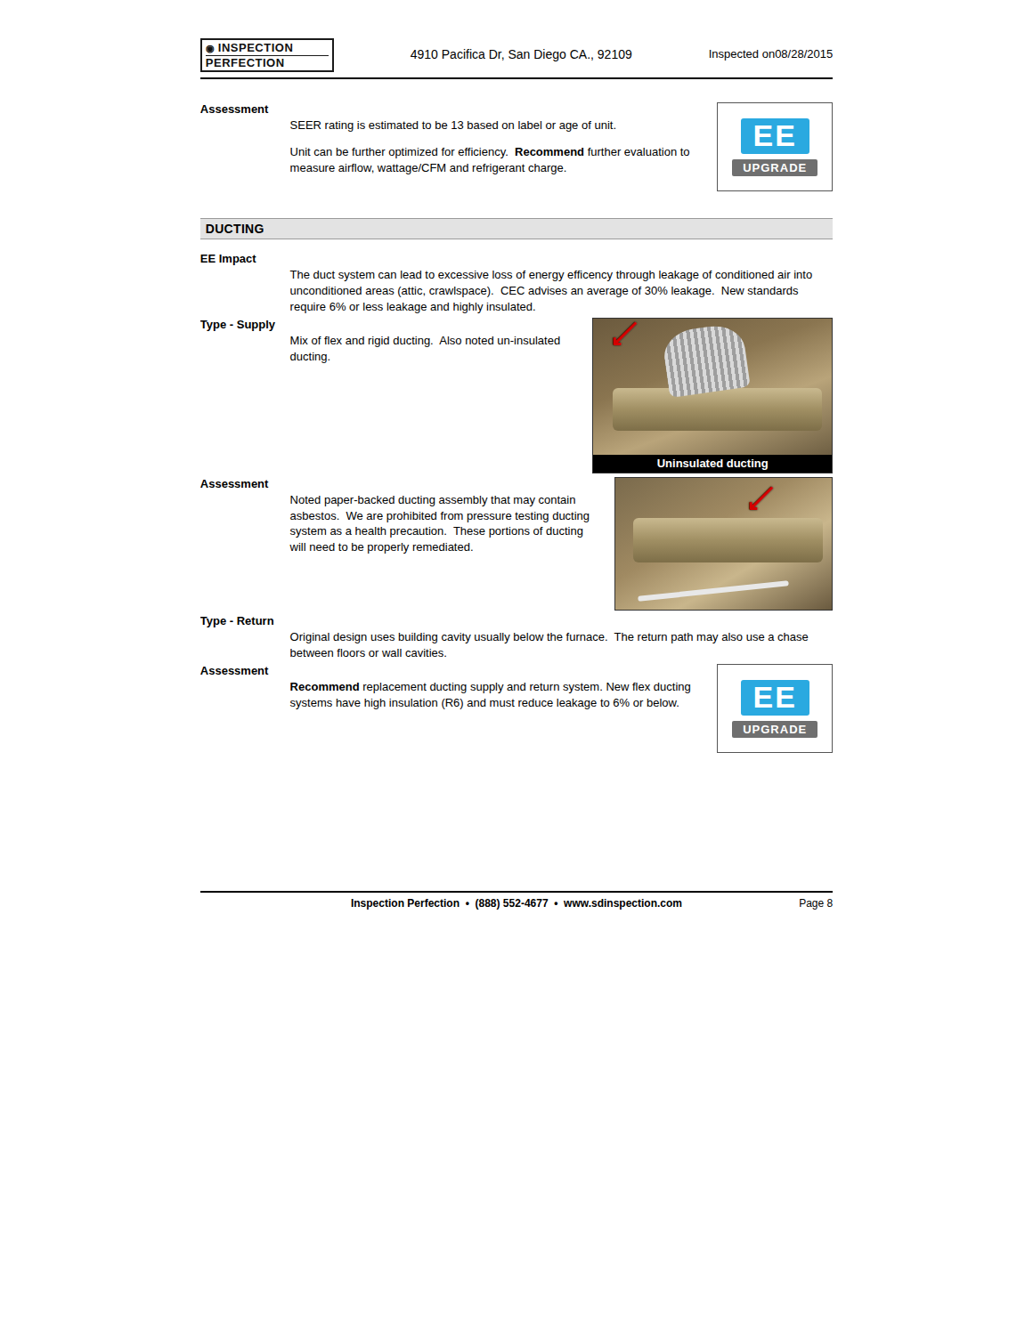INSPECTION PERFECTION
4910 Pacifica Dr, San Diego CA., 92109
Inspected on08/28/2015
Assessment
SEER rating is estimated to be 13 based on label or age of unit.
Unit can be further optimized for efficiency. Recommend further evaluation to measure airflow, wattage/CFM and refrigerant charge.
EE UPGRADE
DUCTING
EE Impact
The duct system can lead to excessive loss of energy efficency through leakage of conditioned air into unconditioned areas (attic, crawlspace). CEC advises an average of 30% leakage. New standards require 6% or less leakage and highly insulated.
Type - Supply
Mix of flex and rigid ducting. Also noted un-insulated ducting.
⟶
Uninsulated ducting
Assessment
Noted paper-backed ducting assembly that may contain asbestos. We are prohibited from pressure testing ducting system as a health precaution. These portions of ducting will need to be properly remediated.
⟶
Type - Return
Original design uses building cavity usually below the furnace. The return path may also use a chase between floors or wall cavities.
Assessment
Recommend replacement ducting supply and return system. New flex ducting systems have high insulation (R6) and must reduce leakage to 6% or below.
EE UPGRADE
Inspection Perfection • (888) 552-4677 • www.sdinspection.com Page 8